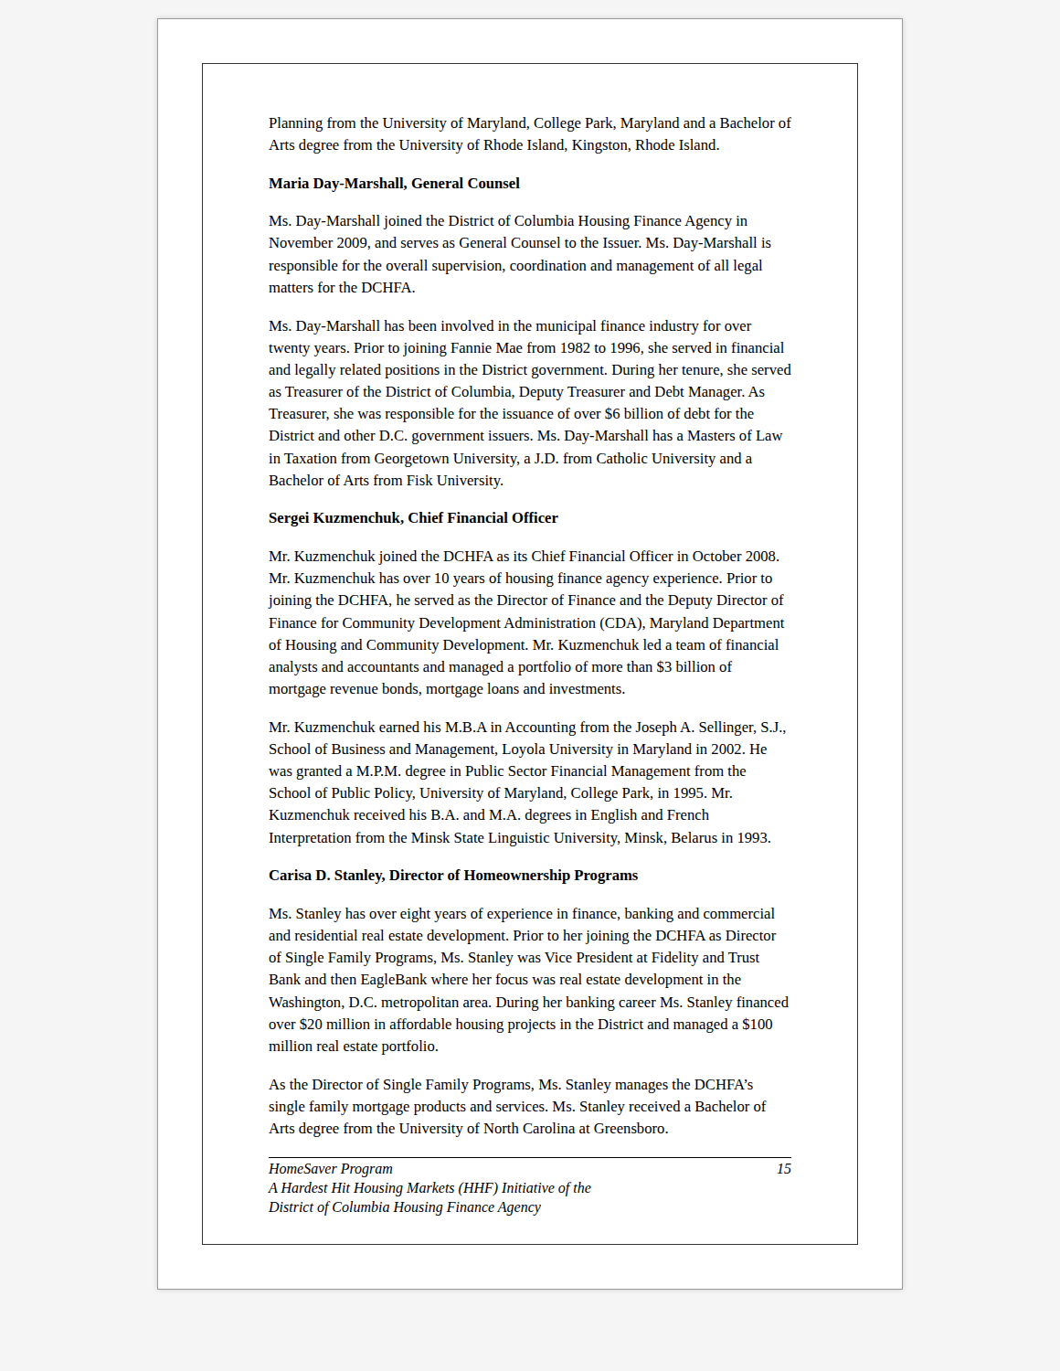Planning from the University of Maryland, College Park, Maryland and a Bachelor of Arts degree from the University of Rhode Island, Kingston, Rhode Island.
Maria Day-Marshall, General Counsel
Ms. Day-Marshall joined the District of Columbia Housing Finance Agency in November 2009, and serves as General Counsel to the Issuer. Ms. Day-Marshall is responsible for the overall supervision, coordination and management of all legal matters for the DCHFA.
Ms. Day-Marshall has been involved in the municipal finance industry for over twenty years. Prior to joining Fannie Mae from 1982 to 1996, she served in financial and legally related positions in the District government. During her tenure, she served as Treasurer of the District of Columbia, Deputy Treasurer and Debt Manager. As Treasurer, she was responsible for the issuance of over $6 billion of debt for the District and other D.C. government issuers. Ms. Day-Marshall has a Masters of Law in Taxation from Georgetown University, a J.D. from Catholic University and a Bachelor of Arts from Fisk University.
Sergei Kuzmenchuk, Chief Financial Officer
Mr. Kuzmenchuk joined the DCHFA as its Chief Financial Officer in October 2008. Mr. Kuzmenchuk has over 10 years of housing finance agency experience. Prior to joining the DCHFA, he served as the Director of Finance and the Deputy Director of Finance for Community Development Administration (CDA), Maryland Department of Housing and Community Development. Mr. Kuzmenchuk led a team of financial analysts and accountants and managed a portfolio of more than $3 billion of mortgage revenue bonds, mortgage loans and investments.
Mr. Kuzmenchuk earned his M.B.A in Accounting from the Joseph A. Sellinger, S.J., School of Business and Management, Loyola University in Maryland in 2002. He was granted a M.P.M. degree in Public Sector Financial Management from the School of Public Policy, University of Maryland, College Park, in 1995. Mr. Kuzmenchuk received his B.A. and M.A. degrees in English and French Interpretation from the Minsk State Linguistic University, Minsk, Belarus in 1993.
Carisa D. Stanley, Director of Homeownership Programs
Ms. Stanley has over eight years of experience in finance, banking and commercial and residential real estate development. Prior to her joining the DCHFA as Director of Single Family Programs, Ms. Stanley was Vice President at Fidelity and Trust Bank and then EagleBank where her focus was real estate development in the Washington, D.C. metropolitan area. During her banking career Ms. Stanley financed over $20 million in affordable housing projects in the District and managed a $100 million real estate portfolio.
As the Director of Single Family Programs, Ms. Stanley manages the DCHFA’s single family mortgage products and services. Ms. Stanley received a Bachelor of Arts degree from the University of North Carolina at Greensboro.
15 HomeSaver Program
A Hardest Hit Housing Markets (HHF) Initiative of the
District of Columbia Housing Finance Agency